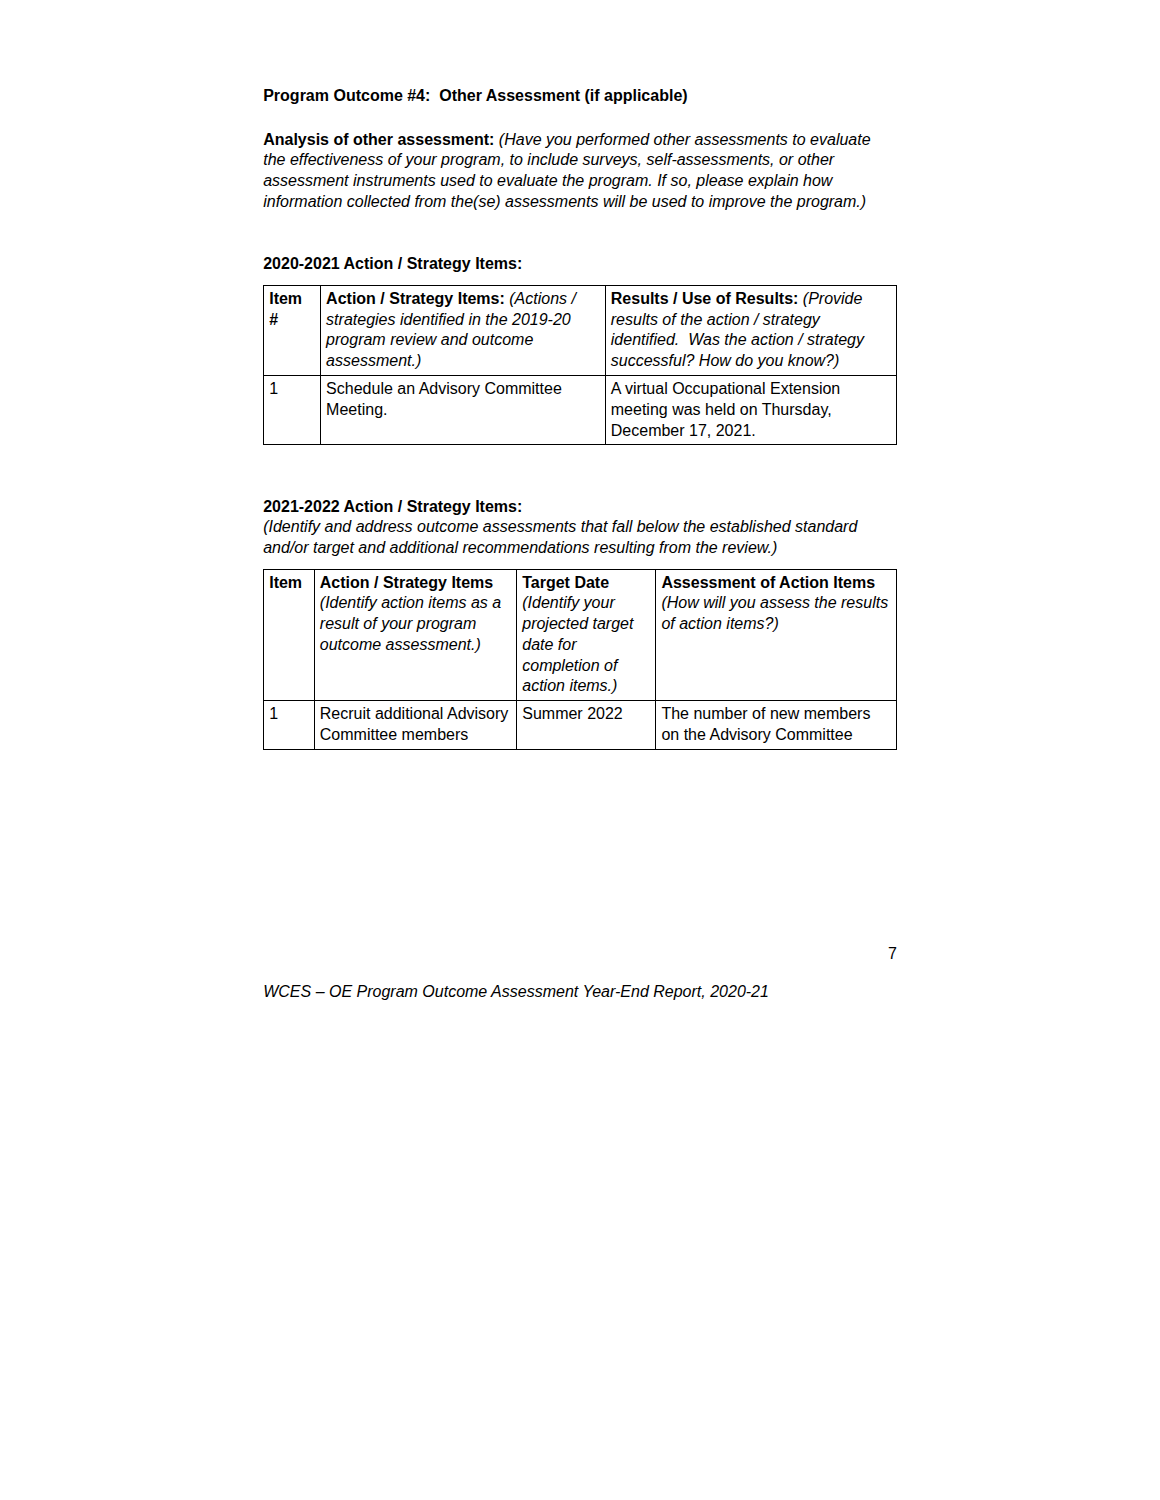Program Outcome #4: Other Assessment (if applicable)
Analysis of other assessment: (Have you performed other assessments to evaluate the effectiveness of your program, to include surveys, self-assessments, or other assessment instruments used to evaluate the program. If so, please explain how information collected from the(se) assessments will be used to improve the program.)
2020-2021 Action / Strategy Items:
| Item # | Action / Strategy Items: (Actions / strategies identified in the 2019-20 program review and outcome assessment.) | Results / Use of Results: (Provide results of the action / strategy identified. Was the action / strategy successful? How do you know?) |
| --- | --- | --- |
| 1 | Schedule an Advisory Committee Meeting. | A virtual Occupational Extension meeting was held on Thursday, December 17, 2021. |
2021-2022 Action / Strategy Items:
(Identify and address outcome assessments that fall below the established standard and/or target and additional recommendations resulting from the review.)
| Item | Action / Strategy Items (Identify action items as a result of your program outcome assessment.) | Target Date (Identify your projected target date for completion of action items.) | Assessment of Action Items (How will you assess the results of action items?) |
| --- | --- | --- | --- |
| 1 | Recruit additional Advisory Committee members | Summer 2022 | The number of new members on the Advisory Committee |
7
WCES – OE Program Outcome Assessment Year-End Report, 2020-21